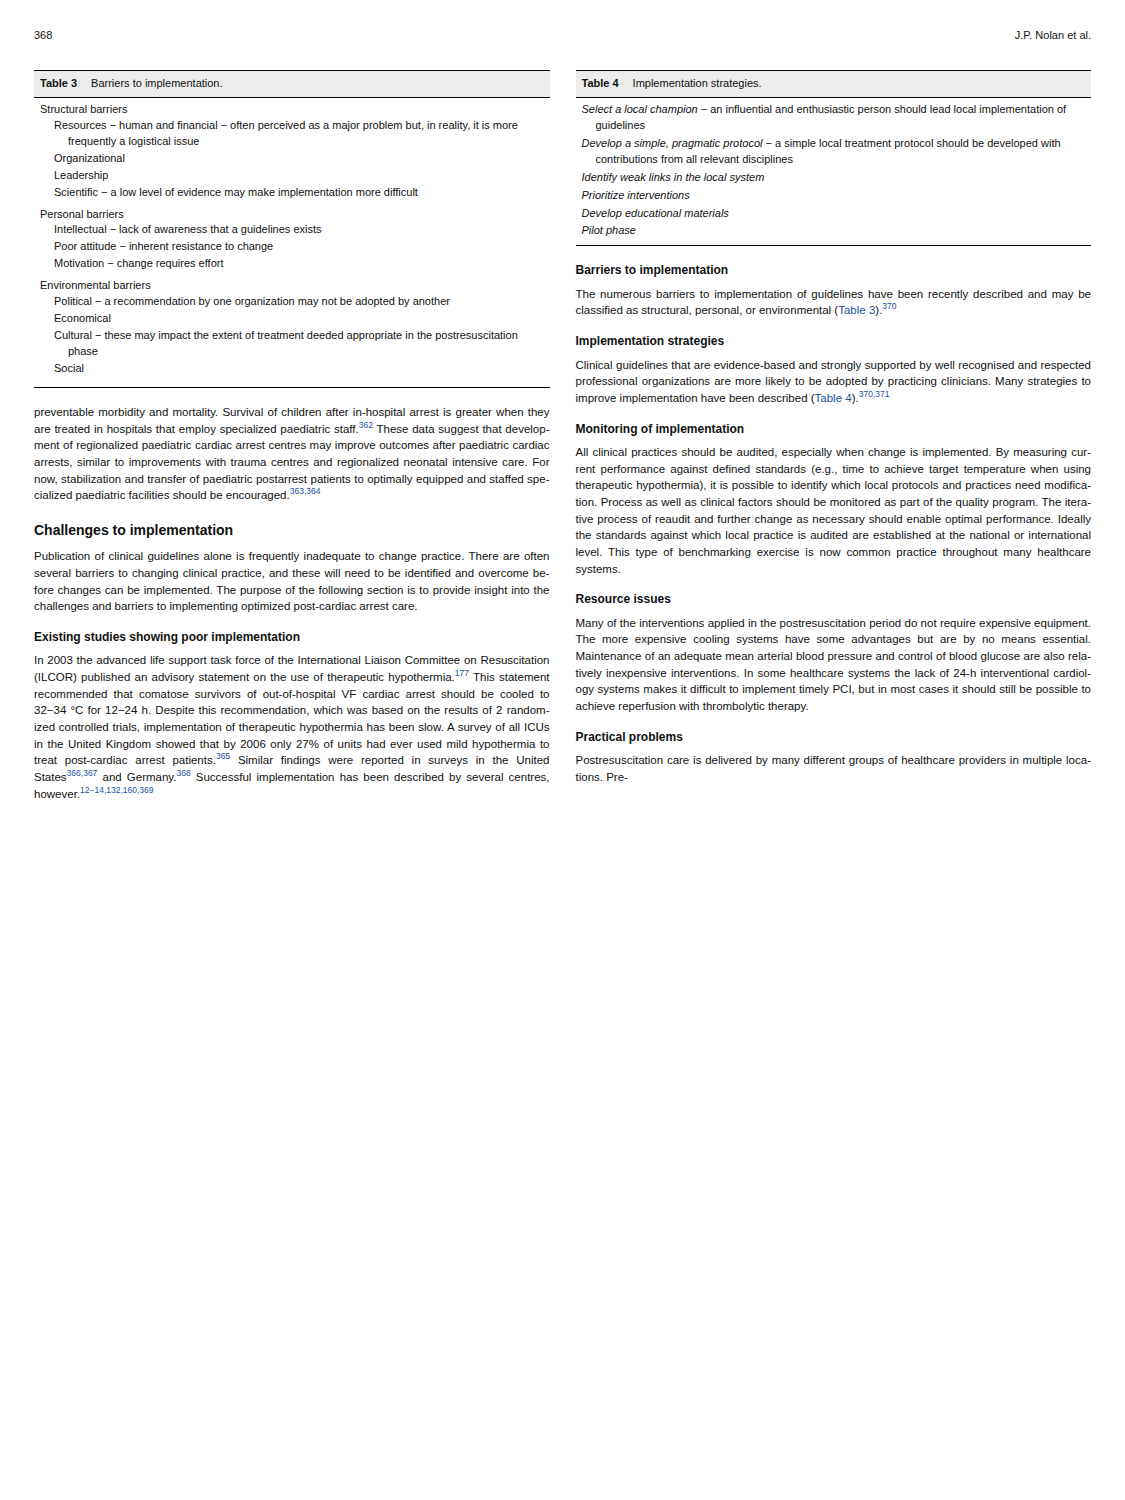368 J.P. Nolan et al.
Table 3 Barriers to implementation.
| Structural barriers Resources − human and financial − often perceived as a major problem but, in reality, it is more frequently a logistical issue Organizational Leadership Scientific − a low level of evidence may make implementation more difficult Personal barriers Intellectual − lack of awareness that a guidelines exists Poor attitude − inherent resistance to change Motivation − change requires effort Environmental barriers Political − a recommendation by one organization may not be adopted by another Economical Cultural − these may impact the extent of treatment deeded appropriate in the postresuscitation phase Social |
preventable morbidity and mortality. Survival of children after in-hospital arrest is greater when they are treated in hospitals that employ specialized paediatric staff.362 These data suggest that development of regionalized paediatric cardiac arrest centres may improve outcomes after paediatric cardiac arrests, similar to improvements with trauma centres and regionalized neonatal intensive care. For now, stabilization and transfer of paediatric postarrest patients to optimally equipped and staffed specialized paediatric facilities should be encouraged.363,364
Challenges to implementation
Publication of clinical guidelines alone is frequently inadequate to change practice. There are often several barriers to changing clinical practice, and these will need to be identified and overcome before changes can be implemented. The purpose of the following section is to provide insight into the challenges and barriers to implementing optimized post-cardiac arrest care.
Existing studies showing poor implementation
In 2003 the advanced life support task force of the International Liaison Committee on Resuscitation (ILCOR) published an advisory statement on the use of therapeutic hypothermia.177 This statement recommended that comatose survivors of out-of-hospital VF cardiac arrest should be cooled to 32−34 °C for 12−24 h. Despite this recommendation, which was based on the results of 2 randomized controlled trials, implementation of therapeutic hypothermia has been slow. A survey of all ICUs in the United Kingdom showed that by 2006 only 27% of units had ever used mild hypothermia to treat post-cardiac arrest patients.365 Similar findings were reported in surveys in the United States366,367 and Germany.368 Successful implementation has been described by several centres, however.12−14,132,160,369
Table 4 Implementation strategies.
| Select a local champion − an influential and enthusiastic person should lead local implementation of guidelines Develop a simple, pragmatic protocol − a simple local treatment protocol should be developed with contributions from all relevant disciplines Identify weak links in the local system Prioritize interventions Develop educational materials Pilot phase |
Barriers to implementation
The numerous barriers to implementation of guidelines have been recently described and may be classified as structural, personal, or environmental (Table 3).370
Implementation strategies
Clinical guidelines that are evidence-based and strongly supported by well recognised and respected professional organizations are more likely to be adopted by practicing clinicians. Many strategies to improve implementation have been described (Table 4).370,371
Monitoring of implementation
All clinical practices should be audited, especially when change is implemented. By measuring current performance against defined standards (e.g., time to achieve target temperature when using therapeutic hypothermia), it is possible to identify which local protocols and practices need modification. Process as well as clinical factors should be monitored as part of the quality program. The iterative process of reaudit and further change as necessary should enable optimal performance. Ideally the standards against which local practice is audited are established at the national or international level. This type of benchmarking exercise is now common practice throughout many healthcare systems.
Resource issues
Many of the interventions applied in the postresuscitation period do not require expensive equipment. The more expensive cooling systems have some advantages but are by no means essential. Maintenance of an adequate mean arterial blood pressure and control of blood glucose are also relatively inexpensive interventions. In some healthcare systems the lack of 24-h interventional cardiology systems makes it difficult to implement timely PCI, but in most cases it should still be possible to achieve reperfusion with thrombolytic therapy.
Practical problems
Postresuscitation care is delivered by many different groups of healthcare providers in multiple locations. Pre-